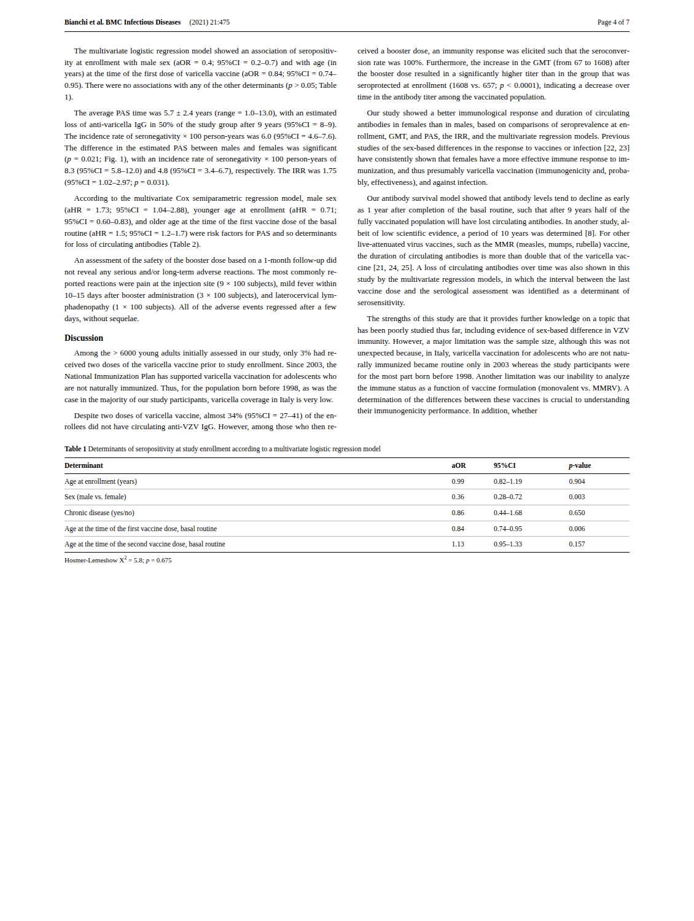Bianchi et al. BMC Infectious Diseases (2021) 21:475
Page 4 of 7
The multivariate logistic regression model showed an association of seropositivity at enrollment with male sex (aOR = 0.4; 95%CI = 0.2–0.7) and with age (in years) at the time of the first dose of varicella vaccine (aOR = 0.84; 95%CI = 0.74–0.95). There were no associations with any of the other determinants (p > 0.05; Table 1).
The average PAS time was 5.7 ± 2.4 years (range = 1.0–13.0), with an estimated loss of anti-varicella IgG in 50% of the study group after 9 years (95%CI = 8–9). The incidence rate of seronegativity × 100 person-years was 6.0 (95%CI = 4.6–7.6). The difference in the estimated PAS between males and females was significant (p = 0.021; Fig. 1), with an incidence rate of seronegativity × 100 person-years of 8.3 (95%CI = 5.8–12.0) and 4.8 (95%CI = 3.4–6.7), respectively. The IRR was 1.75 (95%CI = 1.02–2.97; p = 0.031).
According to the multivariate Cox semiparametric regression model, male sex (aHR = 1.73; 95%CI = 1.04–2.88), younger age at enrollment (aHR = 0.71; 95%CI = 0.60–0.83), and older age at the time of the first vaccine dose of the basal routine (aHR = 1.5; 95%CI = 1.2–1.7) were risk factors for PAS and so determinants for loss of circulating antibodies (Table 2).
An assessment of the safety of the booster dose based on a 1-month follow-up did not reveal any serious and/or long-term adverse reactions. The most commonly reported reactions were pain at the injection site (9 × 100 subjects), mild fever within 10–15 days after booster administration (3 × 100 subjects), and laterocervical lymphadenopathy (1 × 100 subjects). All of the adverse events regressed after a few days, without sequelae.
Discussion
Among the > 6000 young adults initially assessed in our study, only 3% had received two doses of the varicella vaccine prior to study enrollment. Since 2003, the National Immunization Plan has supported varicella vaccination for adolescents who are not naturally immunized. Thus, for the population born before 1998, as was the case in the majority of our study participants, varicella coverage in Italy is very low.
Despite two doses of varicella vaccine, almost 34% (95%CI = 27–41) of the enrollees did not have circulating anti-VZV IgG. However, among those who then received a booster dose, an immunity response was elicited such that the seroconversion rate was 100%. Furthermore, the increase in the GMT (from 67 to 1608) after the booster dose resulted in a significantly higher titer than in the group that was seroprotected at enrollment (1608 vs. 657; p < 0.0001), indicating a decrease over time in the antibody titer among the vaccinated population.
Our study showed a better immunological response and duration of circulating antibodies in females than in males, based on comparisons of seroprevalence at enrollment, GMT, and PAS, the IRR, and the multivariate regression models. Previous studies of the sex-based differences in the response to vaccines or infection [22, 23] have consistently shown that females have a more effective immune response to immunization, and thus presumably varicella vaccination (immunogenicity and, probably, effectiveness), and against infection.
Our antibody survival model showed that antibody levels tend to decline as early as 1 year after completion of the basal routine, such that after 9 years half of the fully vaccinated population will have lost circulating antibodies. In another study, albeit of low scientific evidence, a period of 10 years was determined [8]. For other live-attenuated virus vaccines, such as the MMR (measles, mumps, rubella) vaccine, the duration of circulating antibodies is more than double that of the varicella vaccine [21, 24, 25]. A loss of circulating antibodies over time was also shown in this study by the multivariate regression models, in which the interval between the last vaccine dose and the serological assessment was identified as a determinant of serosensitivity.
The strengths of this study are that it provides further knowledge on a topic that has been poorly studied thus far, including evidence of sex-based difference in VZV immunity. However, a major limitation was the sample size, although this was not unexpected because, in Italy, varicella vaccination for adolescents who are not naturally immunized became routine only in 2003 whereas the study participants were for the most part born before 1998. Another limitation was our inability to analyze the immune status as a function of vaccine formulation (monovalent vs. MMRV). A determination of the differences between these vaccines is crucial to understanding their immunogenicity performance. In addition, whether
Table 1 Determinants of seropositivity at study enrollment according to a multivariate logistic regression model
| Determinant | aOR | 95%CI | p -value |
| --- | --- | --- | --- |
| Age at enrollment (years) | 0.99 | 0.82–1.19 | 0.904 |
| Sex (male vs. female) | 0.36 | 0.28–0.72 | 0.003 |
| Chronic disease (yes/no) | 0.86 | 0.44–1.68 | 0.650 |
| Age at the time of the first vaccine dose, basal routine | 0.84 | 0.74–0.95 | 0.006 |
| Age at the time of the second vaccine dose, basal routine | 1.13 | 0.95–1.33 | 0.157 |
Hosmer-Lemeshow X2 = 5.8; p = 0.675